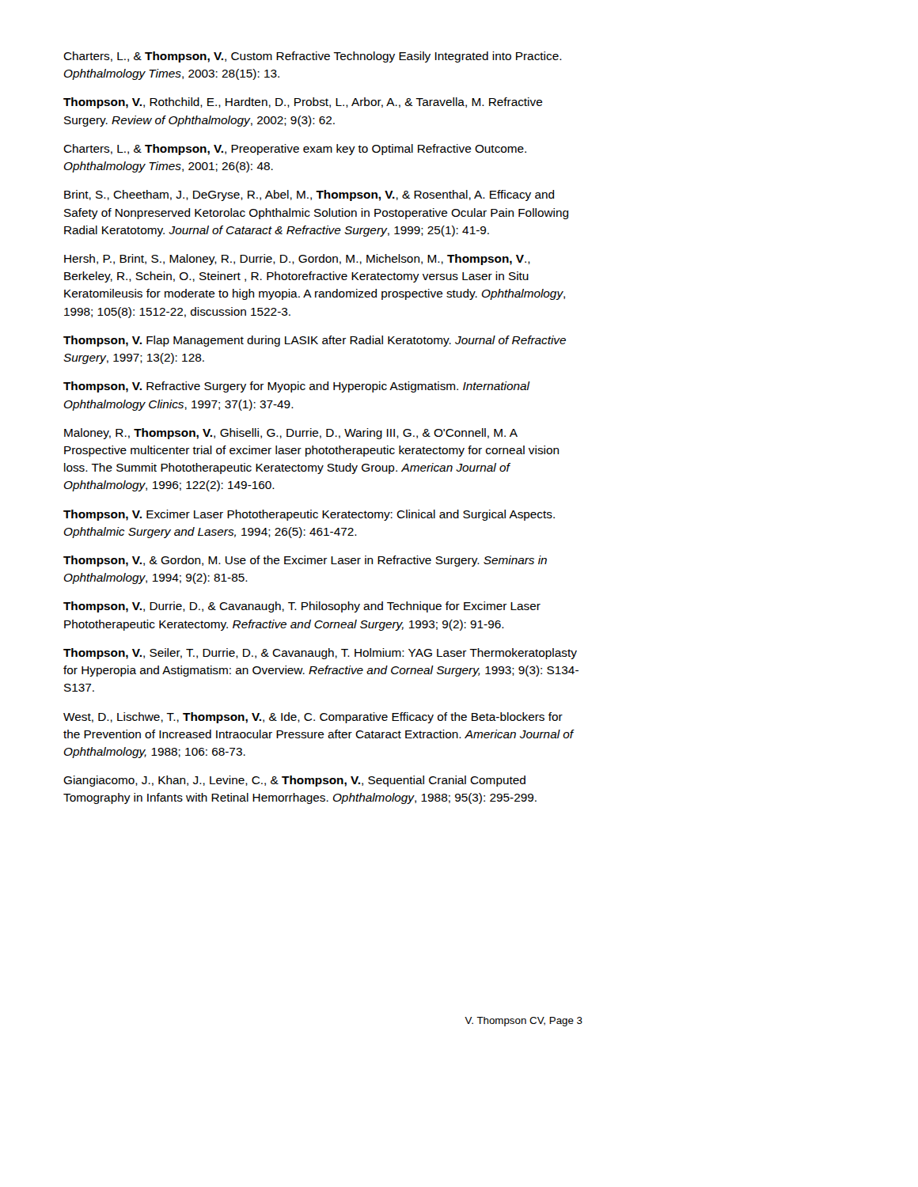Charters, L., & Thompson, V., Custom Refractive Technology Easily Integrated into Practice. Ophthalmology Times, 2003: 28(15): 13.
Thompson, V., Rothchild, E., Hardten, D., Probst, L., Arbor, A., & Taravella, M. Refractive Surgery. Review of Ophthalmology, 2002; 9(3): 62.
Charters, L., & Thompson, V., Preoperative exam key to Optimal Refractive Outcome. Ophthalmology Times, 2001; 26(8): 48.
Brint, S., Cheetham, J., DeGryse, R., Abel, M., Thompson, V., & Rosenthal, A. Efficacy and Safety of Nonpreserved Ketorolac Ophthalmic Solution in Postoperative Ocular Pain Following Radial Keratotomy. Journal of Cataract & Refractive Surgery, 1999; 25(1): 41-9.
Hersh, P., Brint, S., Maloney, R., Durrie, D., Gordon, M., Michelson, M., Thompson, V., Berkeley, R., Schein, O., Steinert , R. Photorefractive Keratectomy versus Laser in Situ Keratomileusis for moderate to high myopia. A randomized prospective study. Ophthalmology, 1998; 105(8): 1512-22, discussion 1522-3.
Thompson, V. Flap Management during LASIK after Radial Keratotomy. Journal of Refractive Surgery, 1997; 13(2): 128.
Thompson, V. Refractive Surgery for Myopic and Hyperopic Astigmatism. International Ophthalmology Clinics, 1997; 37(1): 37-49.
Maloney, R., Thompson, V., Ghiselli, G., Durrie, D., Waring III, G., & O'Connell, M. A Prospective multicenter trial of excimer laser phototherapeutic keratectomy for corneal vision loss. The Summit Phototherapeutic Keratectomy Study Group. American Journal of Ophthalmology, 1996; 122(2): 149-160.
Thompson, V. Excimer Laser Phototherapeutic Keratectomy: Clinical and Surgical Aspects. Ophthalmic Surgery and Lasers, 1994; 26(5): 461-472.
Thompson, V., & Gordon, M. Use of the Excimer Laser in Refractive Surgery. Seminars in Ophthalmology, 1994; 9(2): 81-85.
Thompson, V., Durrie, D., & Cavanaugh, T. Philosophy and Technique for Excimer Laser Phototherapeutic Keratectomy. Refractive and Corneal Surgery, 1993; 9(2): 91-96.
Thompson, V., Seiler, T., Durrie, D., & Cavanaugh, T. Holmium: YAG Laser Thermokeratoplasty for Hyperopia and Astigmatism: an Overview. Refractive and Corneal Surgery, 1993; 9(3): S134-S137.
West, D., Lischwe, T., Thompson, V., & Ide, C. Comparative Efficacy of the Beta-blockers for the Prevention of Increased Intraocular Pressure after Cataract Extraction. American Journal of Ophthalmology, 1988; 106: 68-73.
Giangiacomo, J., Khan, J., Levine, C., & Thompson, V., Sequential Cranial Computed Tomography in Infants with Retinal Hemorrhages. Ophthalmology, 1988; 95(3): 295-299.
V. Thompson CV, Page 3